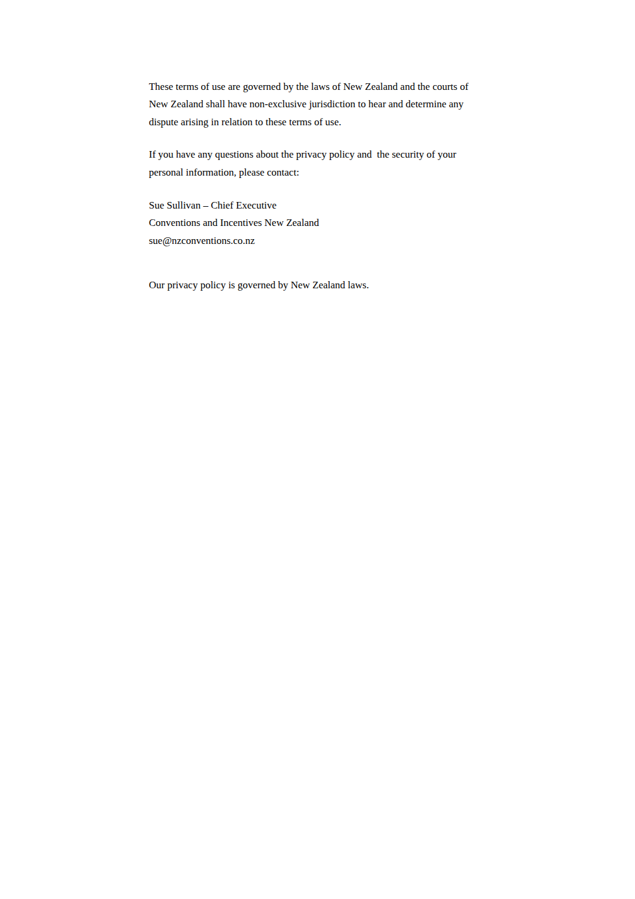These terms of use are governed by the laws of New Zealand and the courts of New Zealand shall have non-exclusive jurisdiction to hear and determine any dispute arising in relation to these terms of use.
If you have any questions about the privacy policy and the security of your personal information, please contact:
Sue Sullivan – Chief Executive Conventions and Incentives New Zealand sue@nzconventions.co.nz
Our privacy policy is governed by New Zealand laws.